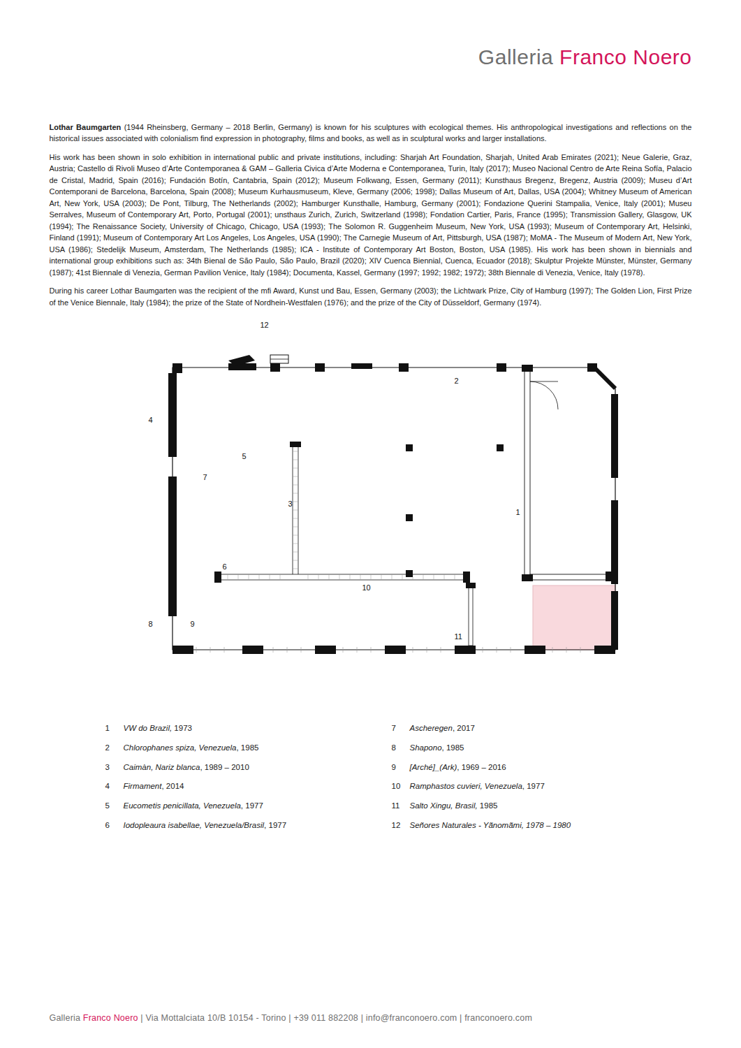Galleria Franco Noero
Lothar Baumgarten (1944 Rheinsberg, Germany – 2018 Berlin, Germany) is known for his sculptures with ecological themes. His anthropological investigations and reflections on the historical issues associated with colonialism find expression in photography, films and books, as well as in sculptural works and larger installations.
His work has been shown in solo exhibition in international public and private institutions, including: Sharjah Art Foundation, Sharjah, United Arab Emirates (2021); Neue Galerie, Graz, Austria; Castello di Rivoli Museo d’Arte Contemporanea & GAM – Galleria Civica d’Arte Moderna e Contemporanea, Turin, Italy (2017); Museo Nacional Centro de Arte Reina Sofía, Palacio de Cristal, Madrid, Spain (2016); Fundación Botín, Cantabria, Spain (2012); Museum Folkwang, Essen, Germany (2011); Kunsthaus Bregenz, Bregenz, Austria (2009); Museu d’Art Contemporani de Barcelona, Barcelona, Spain (2008); Museum Kurhausmuseum, Kleve, Germany (2006; 1998); Dallas Museum of Art, Dallas, USA (2004); Whitney Museum of American Art, New York, USA (2003); De Pont, Tilburg, The Netherlands (2002); Hamburger Kunsthalle, Hamburg, Germany (2001); Fondazione Querini Stampalia, Venice, Italy (2001); Museu Serralves, Museum of Contemporary Art, Porto, Portugal (2001); unsthaus Zurich, Zurich, Switzerland (1998); Fondation Cartier, Paris, France (1995); Transmission Gallery, Glasgow, UK (1994); The Renaissance Society, University of Chicago, Chicago, USA (1993); The Solomon R. Guggenheim Museum, New York, USA (1993); Museum of Contemporary Art, Helsinki, Finland (1991); Museum of Contemporary Art Los Angeles, Los Angeles, USA (1990); The Carnegie Museum of Art, Pittsburgh, USA (1987); MoMA - The Museum of Modern Art, New York, USA (1986); Stedelijk Museum, Amsterdam, The Netherlands (1985); ICA - Institute of Contemporary Art Boston, Boston, USA (1985). His work has been shown in biennials and international group exhibitions such as: 34th Bienal de São Paulo, São Paulo, Brazil (2020); XIV Cuenca Biennial, Cuenca, Ecuador (2018); Skulptur Projekte Münster, Münster, Germany (1987); 41st Biennale di Venezia, German Pavilion Venice, Italy (1984); Documenta, Kassel, Germany (1997; 1992; 1982; 1972); 38th Biennale di Venezia, Venice, Italy (1978).
During his career Lothar Baumgarten was the recipient of the mfi Award, Kunst und Bau, Essen, Germany (2003); the Lichtwark Prize, City of Hamburg (1997); The Golden Lion, First Prize of the Venice Biennale, Italy (1984); the prize of the State of Nordhein-Westfalen (1976); and the prize of the City of Düsseldorf, Germany (1974).
12 2 4 5 7 3 1 6 10 8 9 11
1 VW do Brazil, 1973
2 Chlorophanes spiza, Venezuela, 1985
3 Caimàn, Nariz blanca, 1989 – 2010
4 Firmament, 2014
5 Eucometis penicillata, Venezuela, 1977
6 Iodopleaura isabellae, Venezuela/Brasil, 1977
7 Ascheregen, 2017
8 Shapono, 1985
9[Arché]_(Ark), 1969 – 2016
10 Ramphastos cuvieri, Venezuela, 1977
11 Salto Xingu, Brasil, 1985
12 Señores Naturales - Yãnomãmi, 1978 – 1980
Galleria Franco Noero | Via Mottalciata 10/B 10154 - Torino | +39 011 882208 | info@franconoero.com | franconoero.com